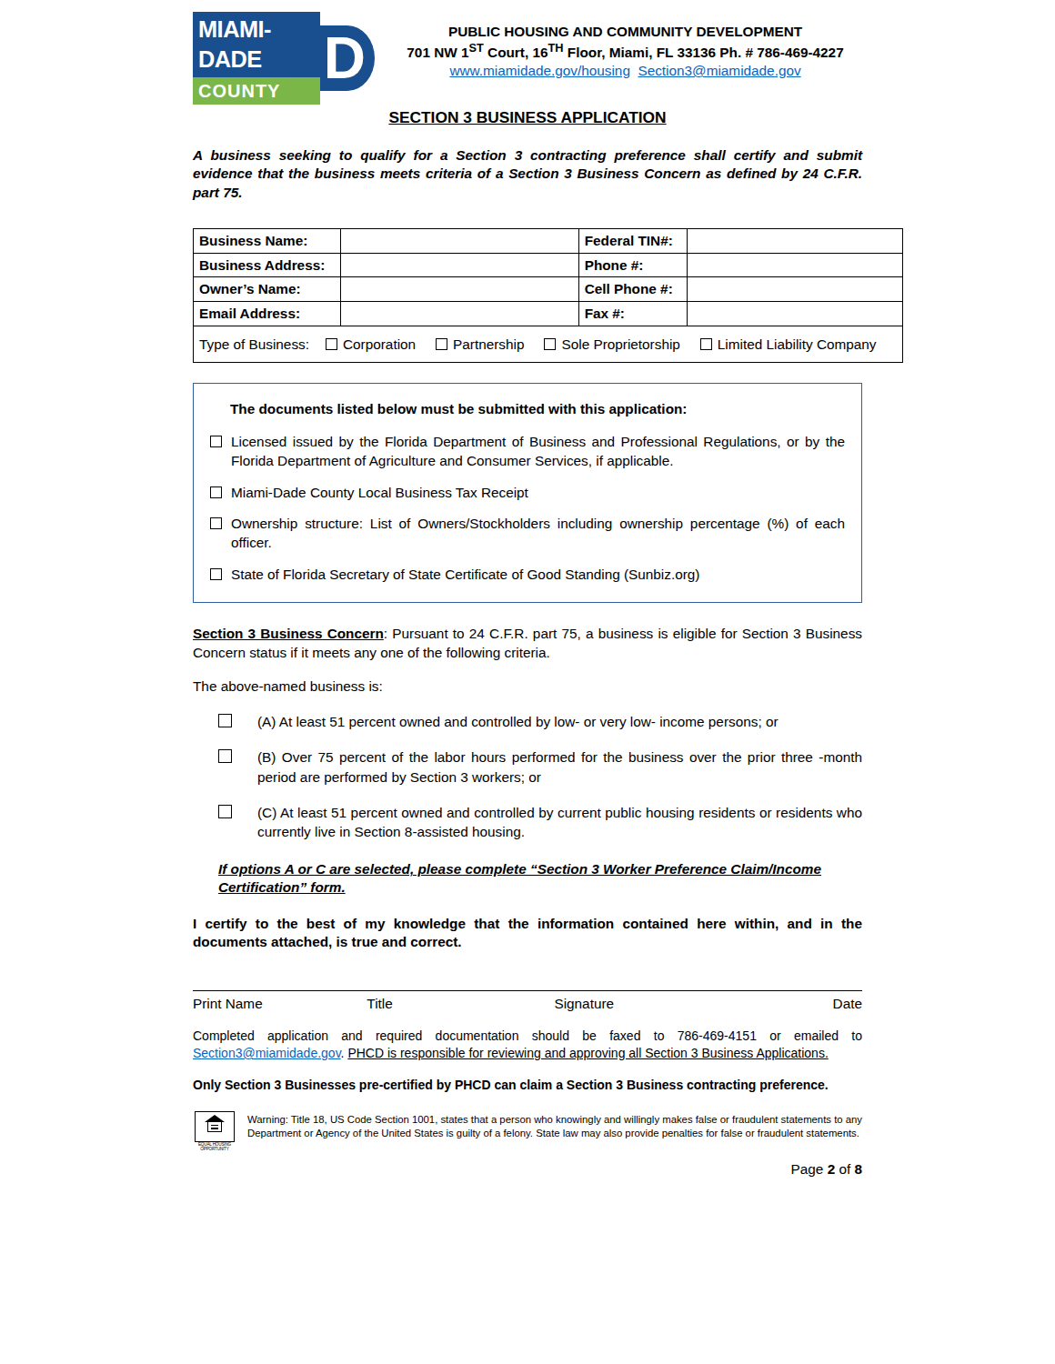MIAMI-DADE
COUNTY
D
PUBLIC HOUSING AND COMMUNITY DEVELOPMENT
701 NW 1ST Court, 16TH Floor, Miami, FL 33136 Ph. # 786-469-4227
www.miamidade.gov/housing Section3@miamidade.gov
SECTION 3 BUSINESS APPLICATION
A business seeking to qualify for a Section 3 contracting preference shall certify and submit evidence that the business meets criteria of a Section 3 Business Concern as defined by 24 C.F.R. part 75.
| Business Name: | | Federal TIN#: | |
| Business Address: | | Phone #: | |
| Owner’s Name: | | Cell Phone #: | |
| Email Address: | | Fax #: | |
| Type of Business: Corporation Partnership Sole Proprietorship Limited Liability Company |
The documents listed below must be submitted with this application:
Licensed issued by the Florida Department of Business and Professional Regulations, or by the Florida Department of Agriculture and Consumer Services, if applicable.
Miami-Dade County Local Business Tax Receipt
Ownership structure: List of Owners/Stockholders including ownership percentage (%) of each officer.
State of Florida Secretary of State Certificate of Good Standing (Sunbiz.org)
Section 3 Business Concern: Pursuant to 24 C.F.R. part 75, a business is eligible for Section 3 Business Concern status if it meets any one of the following criteria.
The above-named business is:
(A) At least 51 percent owned and controlled by low- or very low- income persons; or
(B) Over 75 percent of the labor hours performed for the business over the prior three -month period are performed by Section 3 workers; or
(C) At least 51 percent owned and controlled by current public housing residents or residents who currently live in Section 8-assisted housing.
If options A or C are selected, please complete “Section 3 Worker Preference Claim/Income Certification” form.
I certify to the best of my knowledge that the information contained here within, and in the documents attached, is true and correct.
Print Name Title Signature Date
Completed application and required documentation should be faxed to 786-469-4151 or emailed to Section3@miamidade.gov. PHCD is responsible for reviewing and approving all Section 3 Business Applications.
Only Section 3 Businesses pre-certified by PHCD can claim a Section 3 Business contracting preference.
EQUAL HOUSING
OPPORTUNITY
Warning: Title 18, US Code Section 1001, states that a person who knowingly and willingly makes false or fraudulent statements to any Department or Agency of the United States is guilty of a felony. State law may also provide penalties for false or fraudulent statements.
Page 2 of 8